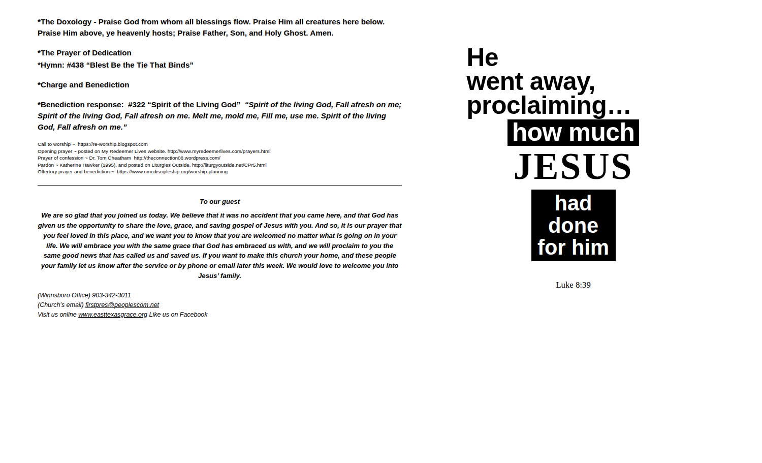*The Doxology - Praise God from whom all blessings flow. Praise Him all creatures here below. Praise Him above, ye heavenly hosts; Praise Father, Son, and Holy Ghost. Amen.
*The Prayer of Dedication
*Hymn: #438 “Blest Be the Tie That Binds”
*Charge and Benediction
*Benediction response: #322 “Spirit of the Living God” “Spirit of the living God, Fall afresh on me; Spirit of the living God, Fall afresh on me. Melt me, mold me, Fill me, use me. Spirit of the living God, Fall afresh on me.”
Call to worship ~ https://re-worship.blogspot.com
Opening prayer ~ posted on My Redeemer Lives website. http://www.myredeemerlives.com/prayers.html
Prayer of confession ~ Dr. Tom Cheatham http://theconnection08.wordpress.com/
Pardon ~ Katherine Hawker (1995), and posted on Liturgies Outside. http://liturgyoutside.net/CPr5.html
Offertory prayer and benediction ~ https://www.umcdiscipleship.org/worship-planning
To our guest
We are so glad that you joined us today. We believe that it was no accident that you came here, and that God has given us the opportunity to share the love, grace, and saving gospel of Jesus with you. And so, it is our prayer that you feel loved in this place, and we want you to know that you are welcomed no matter what is going on in your life. We will embrace you with the same grace that God has embraced us with, and we will proclaim to you the same good news that has called us and saved us. If you want to make this church your home, and these people your family let us know after the service or by phone or email later this week. We would love to welcome you into Jesus’ family.
(Winnsboro Office) 903-342-3011
(Church’s email) firstpres@peoplescom.net
Visit us online www.easttexasgrace.org Like us on Facebook
He
went away,
proclaiming…
how much
JESUS
had
done
for him
Luke 8:39